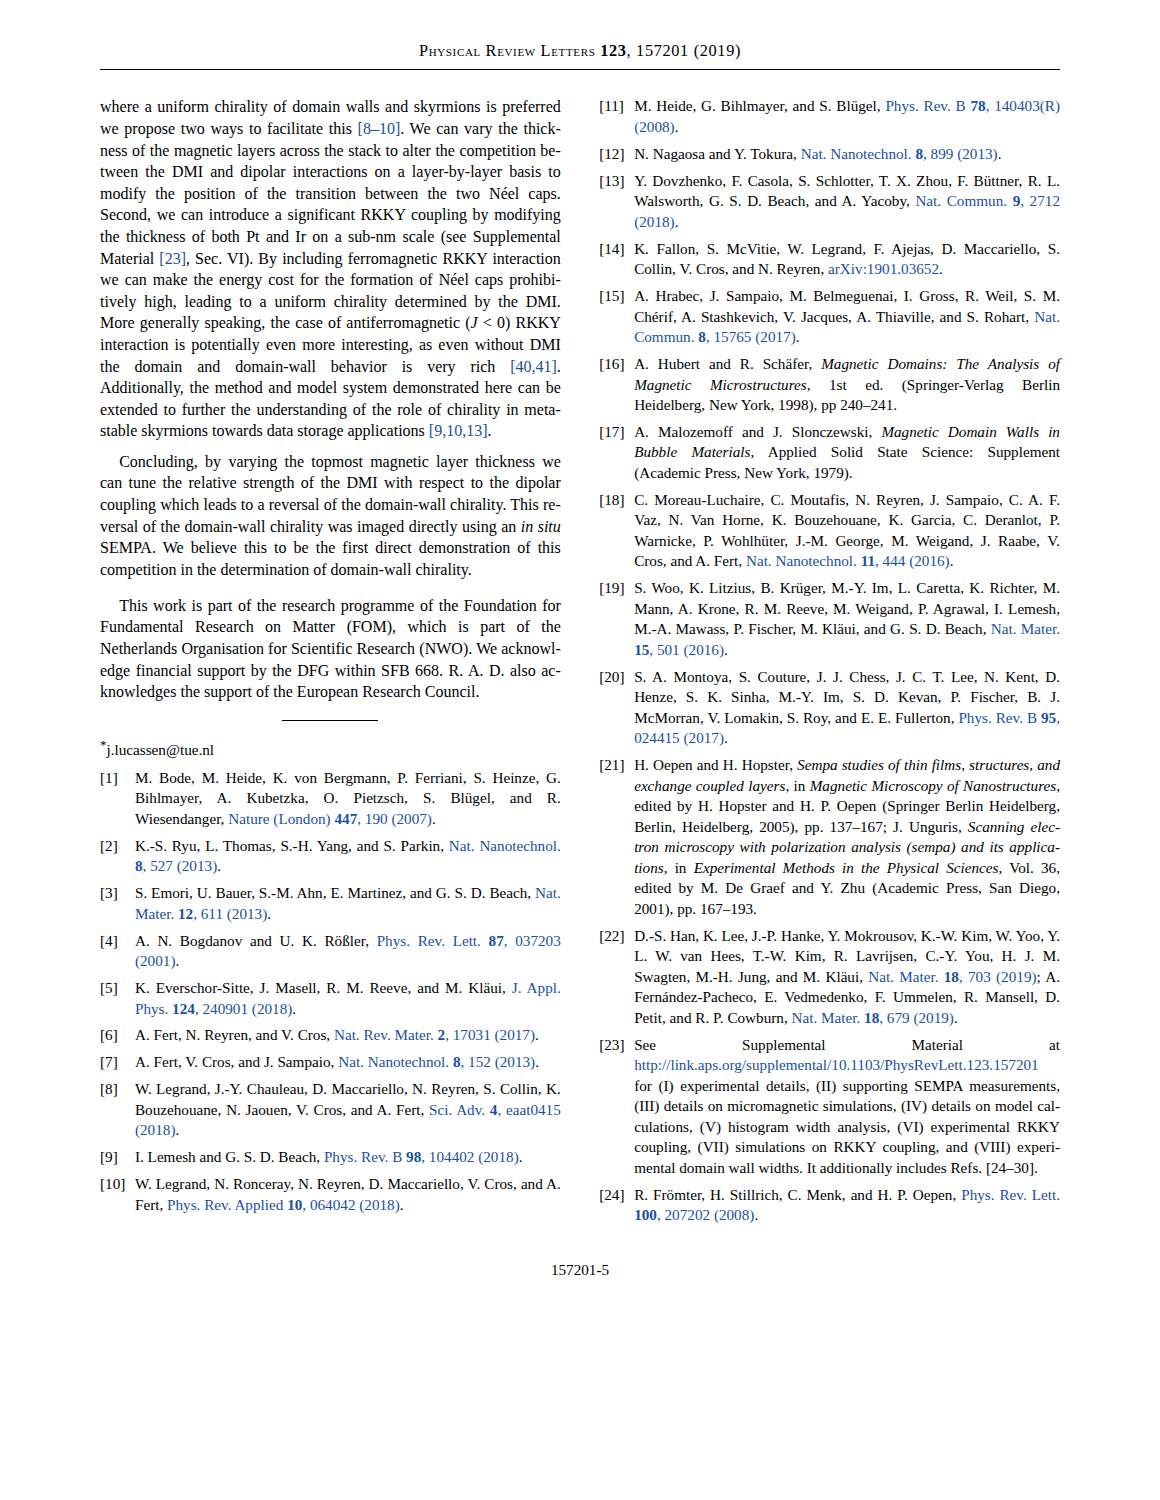Physical Review Letters 123, 157201 (2019)
where a uniform chirality of domain walls and skyrmions is preferred we propose two ways to facilitate this [8–10]. We can vary the thickness of the magnetic layers across the stack to alter the competition between the DMI and dipolar interactions on a layer-by-layer basis to modify the position of the transition between the two Néel caps. Second, we can introduce a significant RKKY coupling by modifying the thickness of both Pt and Ir on a sub-nm scale (see Supplemental Material [23], Sec. VI). By including ferromagnetic RKKY interaction we can make the energy cost for the formation of Néel caps prohibitively high, leading to a uniform chirality determined by the DMI. More generally speaking, the case of antiferromagnetic (J < 0) RKKY interaction is potentially even more interesting, as even without DMI the domain and domain-wall behavior is very rich [40,41]. Additionally, the method and model system demonstrated here can be extended to further the understanding of the role of chirality in metastable skyrmions towards data storage applications [9,10,13].
Concluding, by varying the topmost magnetic layer thickness we can tune the relative strength of the DMI with respect to the dipolar coupling which leads to a reversal of the domain-wall chirality. This reversal of the domain-wall chirality was imaged directly using an in situ SEMPA. We believe this to be the first direct demonstration of this competition in the determination of domain-wall chirality.
This work is part of the research programme of the Foundation for Fundamental Research on Matter (FOM), which is part of the Netherlands Organisation for Scientific Research (NWO). We acknowledge financial support by the DFG within SFB 668. R. A. D. also acknowledges the support of the European Research Council.
*j.lucassen@tue.nl
[1] M. Bode, M. Heide, K. von Bergmann, P. Ferriani, S. Heinze, G. Bihlmayer, A. Kubetzka, O. Pietzsch, S. Blügel, and R. Wiesendanger, Nature (London) 447, 190 (2007).
[2] K.-S. Ryu, L. Thomas, S.-H. Yang, and S. Parkin, Nat. Nanotechnol. 8, 527 (2013).
[3] S. Emori, U. Bauer, S.-M. Ahn, E. Martinez, and G. S. D. Beach, Nat. Mater. 12, 611 (2013).
[4] A. N. Bogdanov and U. K. Rößler, Phys. Rev. Lett. 87, 037203 (2001).
[5] K. Everschor-Sitte, J. Masell, R. M. Reeve, and M. Kläui, J. Appl. Phys. 124, 240901 (2018).
[6] A. Fert, N. Reyren, and V. Cros, Nat. Rev. Mater. 2, 17031 (2017).
[7] A. Fert, V. Cros, and J. Sampaio, Nat. Nanotechnol. 8, 152 (2013).
[8] W. Legrand, J.-Y. Chauleau, D. Maccariello, N. Reyren, S. Collin, K. Bouzehouane, N. Jaouen, V. Cros, and A. Fert, Sci. Adv. 4, eaat0415 (2018).
[9] I. Lemesh and G. S. D. Beach, Phys. Rev. B 98, 104402 (2018).
[10] W. Legrand, N. Ronceray, N. Reyren, D. Maccariello, V. Cros, and A. Fert, Phys. Rev. Applied 10, 064042 (2018).
[11] M. Heide, G. Bihlmayer, and S. Blügel, Phys. Rev. B 78, 140403(R) (2008).
[12] N. Nagaosa and Y. Tokura, Nat. Nanotechnol. 8, 899 (2013).
[13] Y. Dovzhenko, F. Casola, S. Schlotter, T. X. Zhou, F. Büttner, R. L. Walsworth, G. S. D. Beach, and A. Yacoby, Nat. Commun. 9, 2712 (2018).
[14] K. Fallon, S. McVitie, W. Legrand, F. Ajejas, D. Maccariello, S. Collin, V. Cros, and N. Reyren, arXiv:1901.03652.
[15] A. Hrabec, J. Sampaio, M. Belmeguenai, I. Gross, R. Weil, S. M. Chérif, A. Stashkevich, V. Jacques, A. Thiaville, and S. Rohart, Nat. Commun. 8, 15765 (2017).
[16] A. Hubert and R. Schäfer, Magnetic Domains: The Analysis of Magnetic Microstructures, 1st ed. (Springer-Verlag Berlin Heidelberg, New York, 1998), pp 240–241.
[17] A. Malozemoff and J. Slonczewski, Magnetic Domain Walls in Bubble Materials, Applied Solid State Science: Supplement (Academic Press, New York, 1979).
[18] C. Moreau-Luchaire, C. Moutafis, N. Reyren, J. Sampaio, C. A. F. Vaz, N. Van Horne, K. Bouzehouane, K. Garcia, C. Deranlot, P. Warnicke, P. Wohlhüter, J.-M. George, M. Weigand, J. Raabe, V. Cros, and A. Fert, Nat. Nanotechnol. 11, 444 (2016).
[19] S. Woo, K. Litzius, B. Krüger, M.-Y. Im, L. Caretta, K. Richter, M. Mann, A. Krone, R. M. Reeve, M. Weigand, P. Agrawal, I. Lemesh, M.-A. Mawass, P. Fischer, M. Kläui, and G. S. D. Beach, Nat. Mater. 15, 501 (2016).
[20] S. A. Montoya, S. Couture, J. J. Chess, J. C. T. Lee, N. Kent, D. Henze, S. K. Sinha, M.-Y. Im, S. D. Kevan, P. Fischer, B. J. McMorran, V. Lomakin, S. Roy, and E. E. Fullerton, Phys. Rev. B 95, 024415 (2017).
[21] H. Oepen and H. Hopster, Sempa studies of thin films, structures, and exchange coupled layers, in Magnetic Microscopy of Nanostructures, edited by H. Hopster and H. P. Oepen (Springer Berlin Heidelberg, Berlin, Heidelberg, 2005), pp. 137–167; J. Unguris, Scanning electron microscopy with polarization analysis (sempa) and its applications, in Experimental Methods in the Physical Sciences, Vol. 36, edited by M. De Graef and Y. Zhu (Academic Press, San Diego, 2001), pp. 167–193.
[22] D.-S. Han, K. Lee, J.-P. Hanke, Y. Mokrousov, K.-W. Kim, W. Yoo, Y. L. W. van Hees, T.-W. Kim, R. Lavrijsen, C.-Y. You, H. J. M. Swagten, M.-H. Jung, and M. Kläui, Nat. Mater. 18, 703 (2019); A. Fernández-Pacheco, E. Vedmedenko, F. Ummelen, R. Mansell, D. Petit, and R. P. Cowburn, Nat. Mater. 18, 679 (2019).
[23] See Supplemental Material at http://link.aps.org/supplemental/10.1103/PhysRevLett.123.157201 for (I) experimental details, (II) supporting SEMPA measurements, (III) details on micromagnetic simulations, (IV) details on model calculations, (V) histogram width analysis, (VI) experimental RKKY coupling, (VII) simulations on RKKY coupling, and (VIII) experimental domain wall widths. It additionally includes Refs. [24–30].
[24] R. Frömter, H. Stillrich, C. Menk, and H. P. Oepen, Phys. Rev. Lett. 100, 207202 (2008).
157201-5